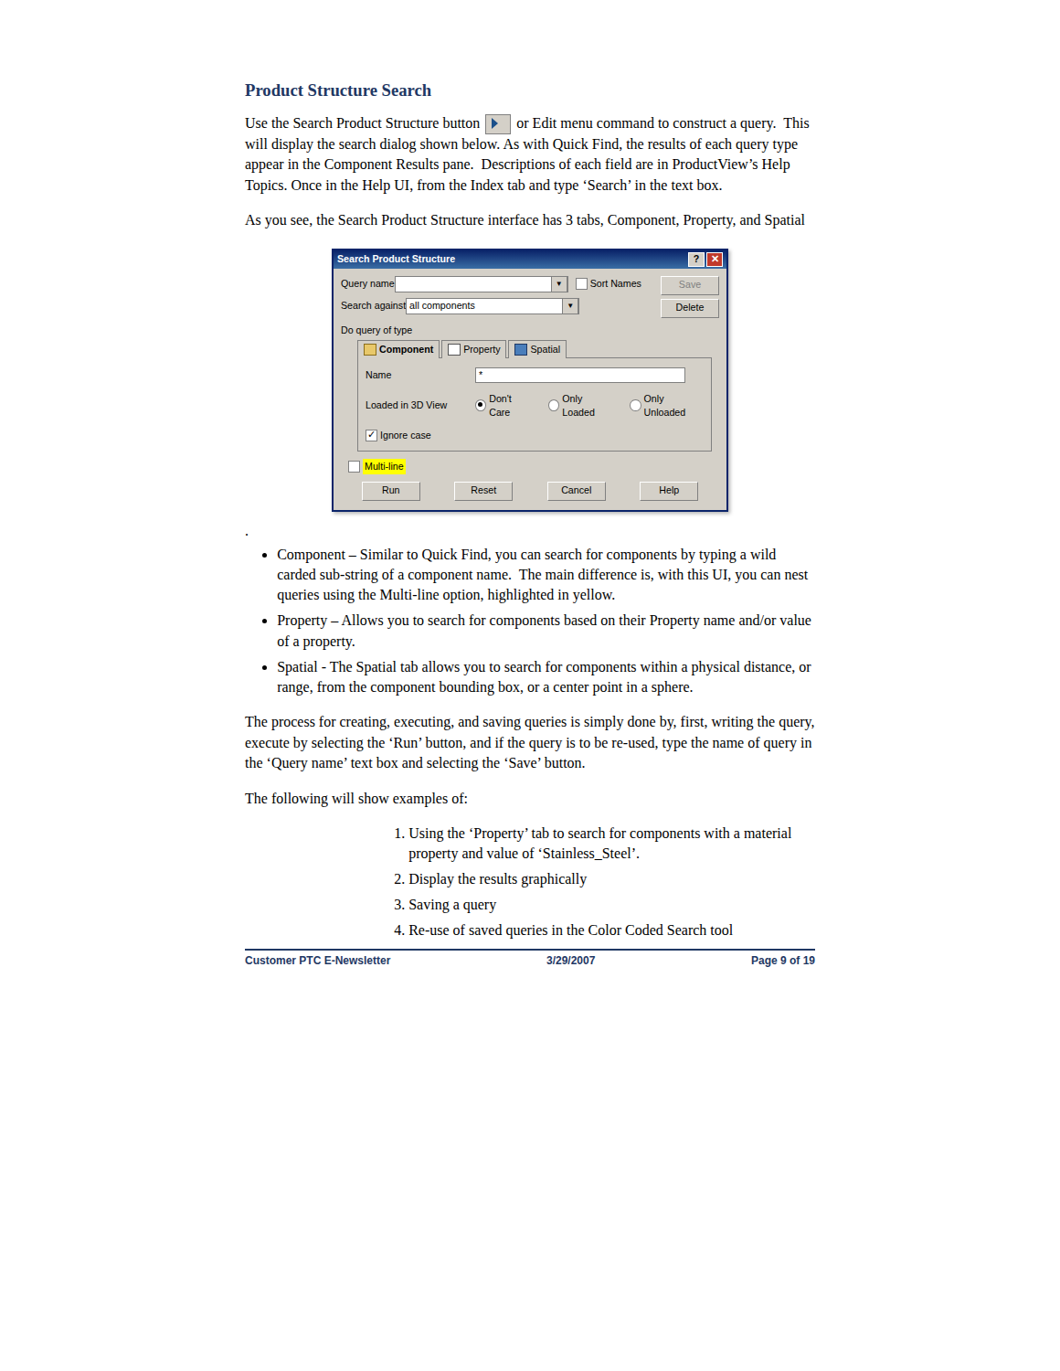Product Structure Search
Use the Search Product Structure button or Edit menu command to construct a query. This will display the search dialog shown below. As with Quick Find, the results of each query type appear in the Component Results pane. Descriptions of each field are in ProductView’s Help Topics. Once in the Help UI, from the Index tab and type ‘Search’ in the text box.
As you see, the Search Product Structure interface has 3 tabs, Component, Property, and Spatial
Search Product Structure ? ✕
Query name ▼ Sort Names
Search against all components▼
Save Delete
Do query of type
Component Property Spatial
Name *
Loaded in 3D View Don't Care Only Loaded Only Unloaded
Ignore case
Multi-line
Run Reset Cancel Help
.
Component – Similar to Quick Find, you can search for components by typing a wild carded sub-string of a component name. The main difference is, with this UI, you can nest queries using the Multi-line option, highlighted in yellow.
Property – Allows you to search for components based on their Property name and/or value of a property.
Spatial - The Spatial tab allows you to search for components within a physical distance, or range, from the component bounding box, or a center point in a sphere.
The process for creating, executing, and saving queries is simply done by, first, writing the query, execute by selecting the ‘Run’ button, and if the query is to be re-used, type the name of query in the ‘Query name’ text box and selecting the ‘Save’ button.
The following will show examples of:
Using the ‘Property’ tab to search for components with a material property and value of ‘Stainless_Steel’.
Display the results graphically
Saving a query
Re-use of saved queries in the Color Coded Search tool
Customer PTC E-Newsletter 3/29/2007 Page 9 of 19